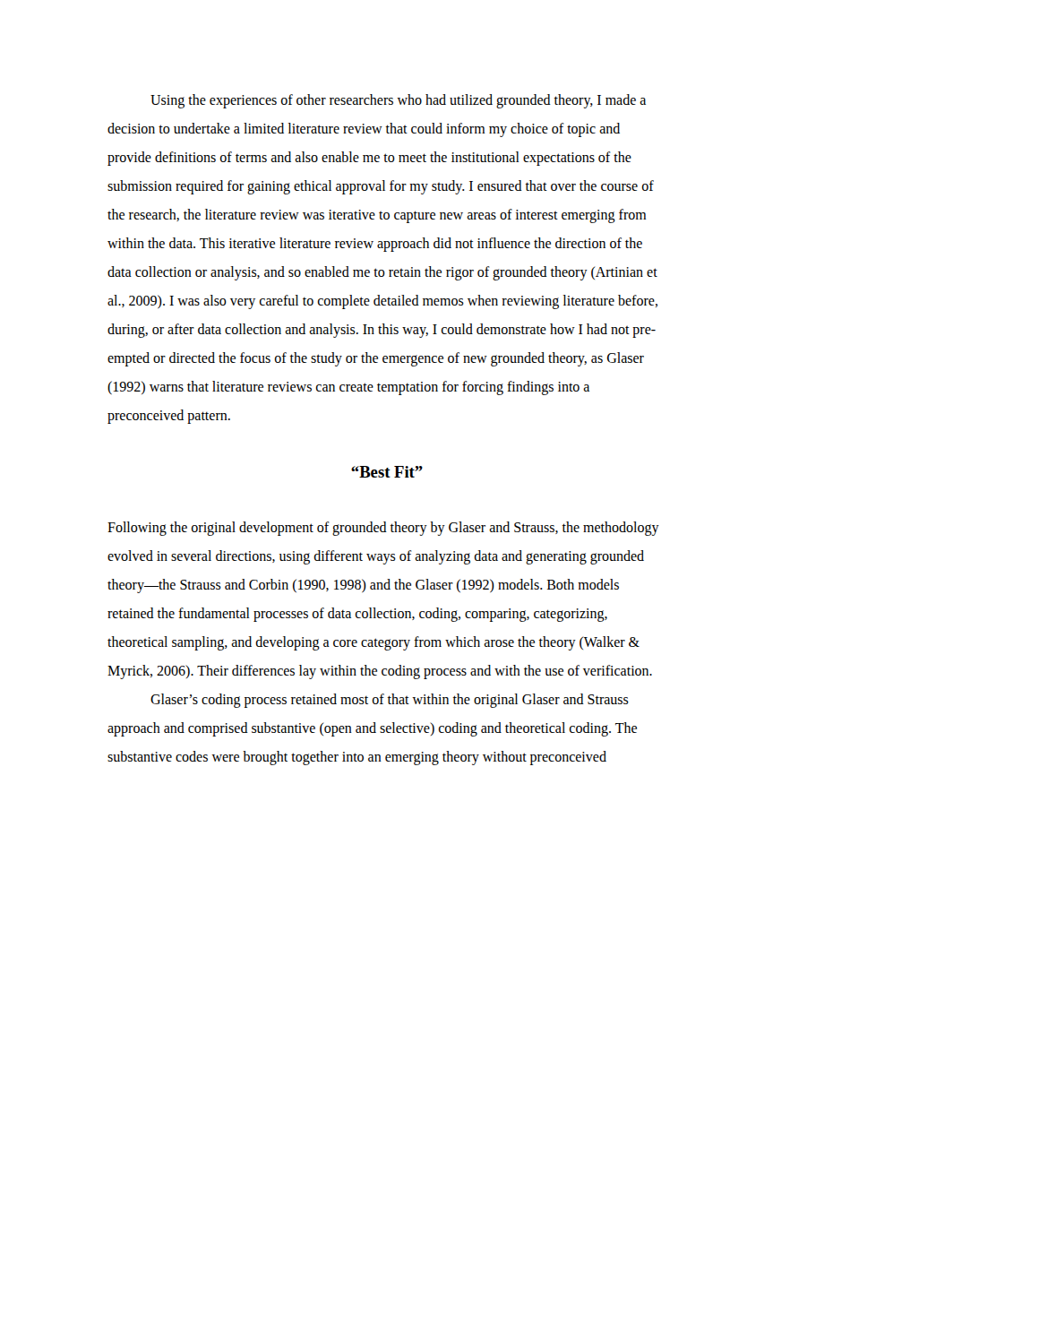Using the experiences of other researchers who had utilized grounded theory, I made a decision to undertake a limited literature review that could inform my choice of topic and provide definitions of terms and also enable me to meet the institutional expectations of the submission required for gaining ethical approval for my study. I ensured that over the course of the research, the literature review was iterative to capture new areas of interest emerging from within the data. This iterative literature review approach did not influence the direction of the data collection or analysis, and so enabled me to retain the rigor of grounded theory (Artinian et al., 2009). I was also very careful to complete detailed memos when reviewing literature before, during, or after data collection and analysis. In this way, I could demonstrate how I had not pre-empted or directed the focus of the study or the emergence of new grounded theory, as Glaser (1992) warns that literature reviews can create temptation for forcing findings into a preconceived pattern.
“Best Fit”
Following the original development of grounded theory by Glaser and Strauss, the methodology evolved in several directions, using different ways of analyzing data and generating grounded theory—the Strauss and Corbin (1990, 1998) and the Glaser (1992) models. Both models retained the fundamental processes of data collection, coding, comparing, categorizing, theoretical sampling, and developing a core category from which arose the theory (Walker & Myrick, 2006). Their differences lay within the coding process and with the use of verification.
Glaser’s coding process retained most of that within the original Glaser and Strauss approach and comprised substantive (open and selective) coding and theoretical coding. The substantive codes were brought together into an emerging theory without preconceived